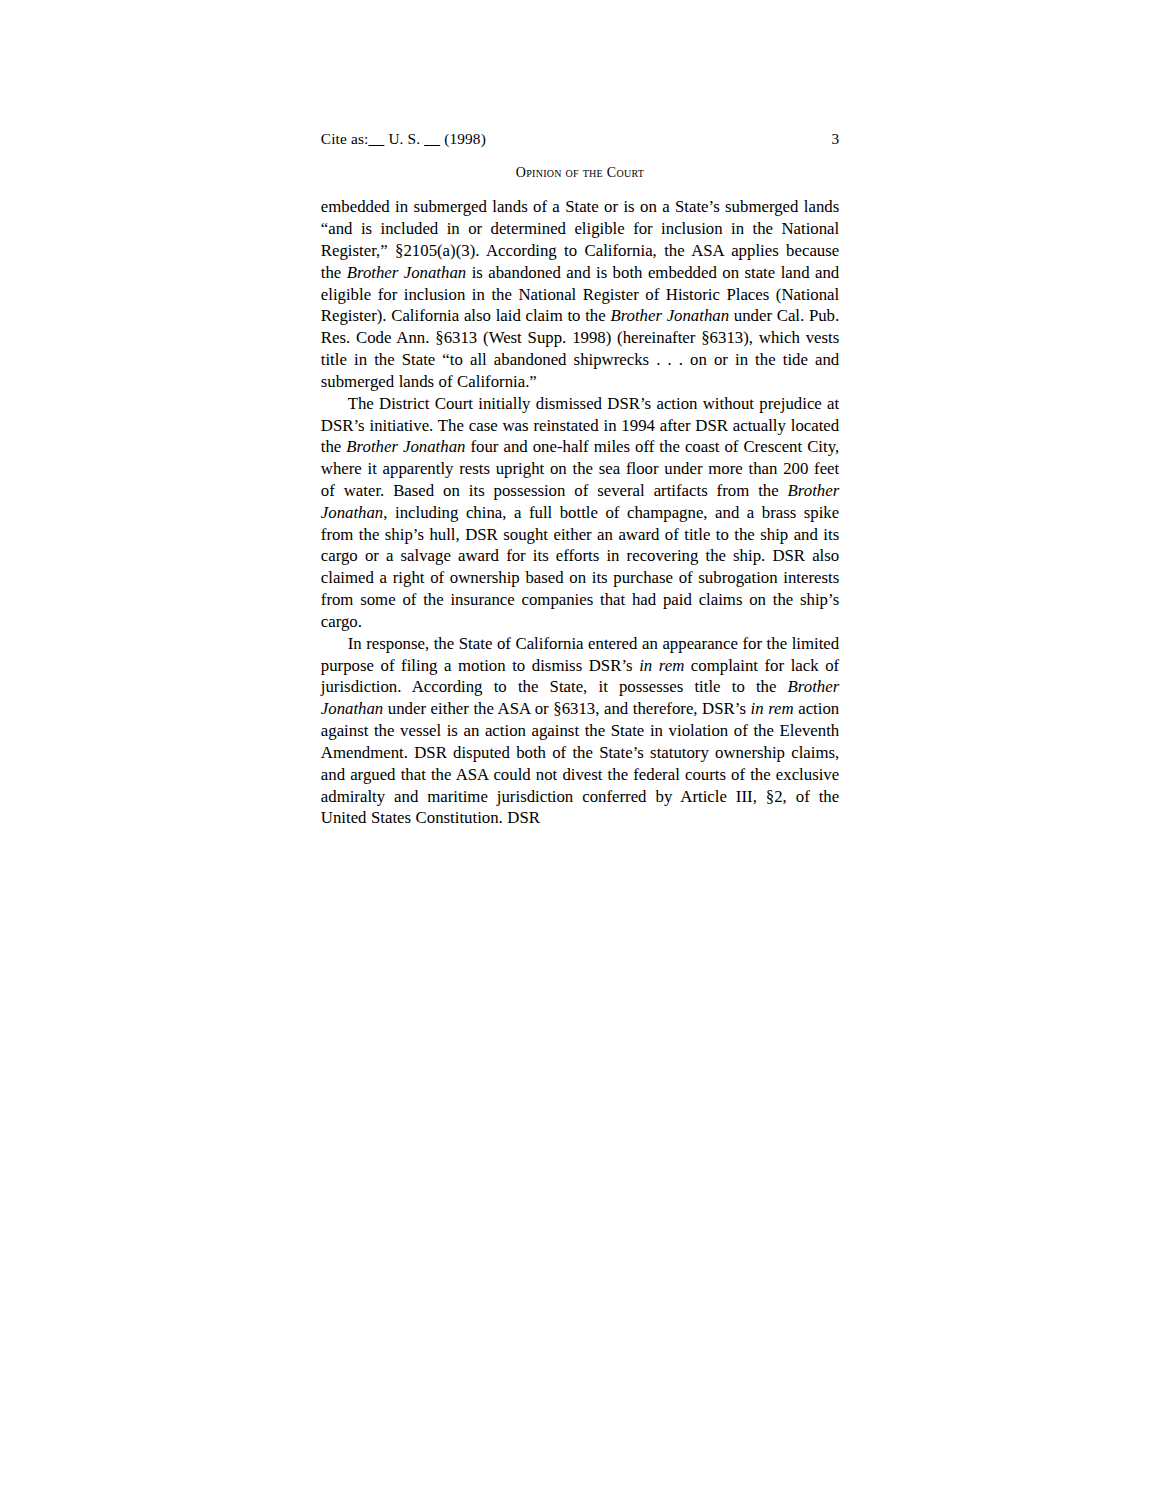Cite as: U. S. (1998) 3
Opinion of the Court
embedded in submerged lands of a State or is on a State’s submerged lands “and is included in or determined eligible for inclusion in the National Register,” §2105(a)(3). According to California, the ASA applies because the Brother Jonathan is abandoned and is both embedded on state land and eligible for inclusion in the National Register of Historic Places (National Register). California also laid claim to the Brother Jonathan under Cal. Pub. Res. Code Ann. §6313 (West Supp. 1998) (hereinafter §6313), which vests title in the State “to all abandoned shipwrecks . . . on or in the tide and submerged lands of California.”
The District Court initially dismissed DSR’s action without prejudice at DSR’s initiative. The case was reinstated in 1994 after DSR actually located the Brother Jonathan four and one-half miles off the coast of Crescent City, where it apparently rests upright on the sea floor under more than 200 feet of water. Based on its possession of several artifacts from the Brother Jonathan, including china, a full bottle of champagne, and a brass spike from the ship’s hull, DSR sought either an award of title to the ship and its cargo or a salvage award for its efforts in recovering the ship. DSR also claimed a right of ownership based on its purchase of subrogation interests from some of the insurance companies that had paid claims on the ship’s cargo.
In response, the State of California entered an appearance for the limited purpose of filing a motion to dismiss DSR’s in rem complaint for lack of jurisdiction. According to the State, it possesses title to the Brother Jonathan under either the ASA or §6313, and therefore, DSR’s in rem action against the vessel is an action against the State in violation of the Eleventh Amendment. DSR disputed both of the State’s statutory ownership claims, and argued that the ASA could not divest the federal courts of the exclusive admiralty and maritime jurisdiction conferred by Article III, §2, of the United States Constitution. DSR